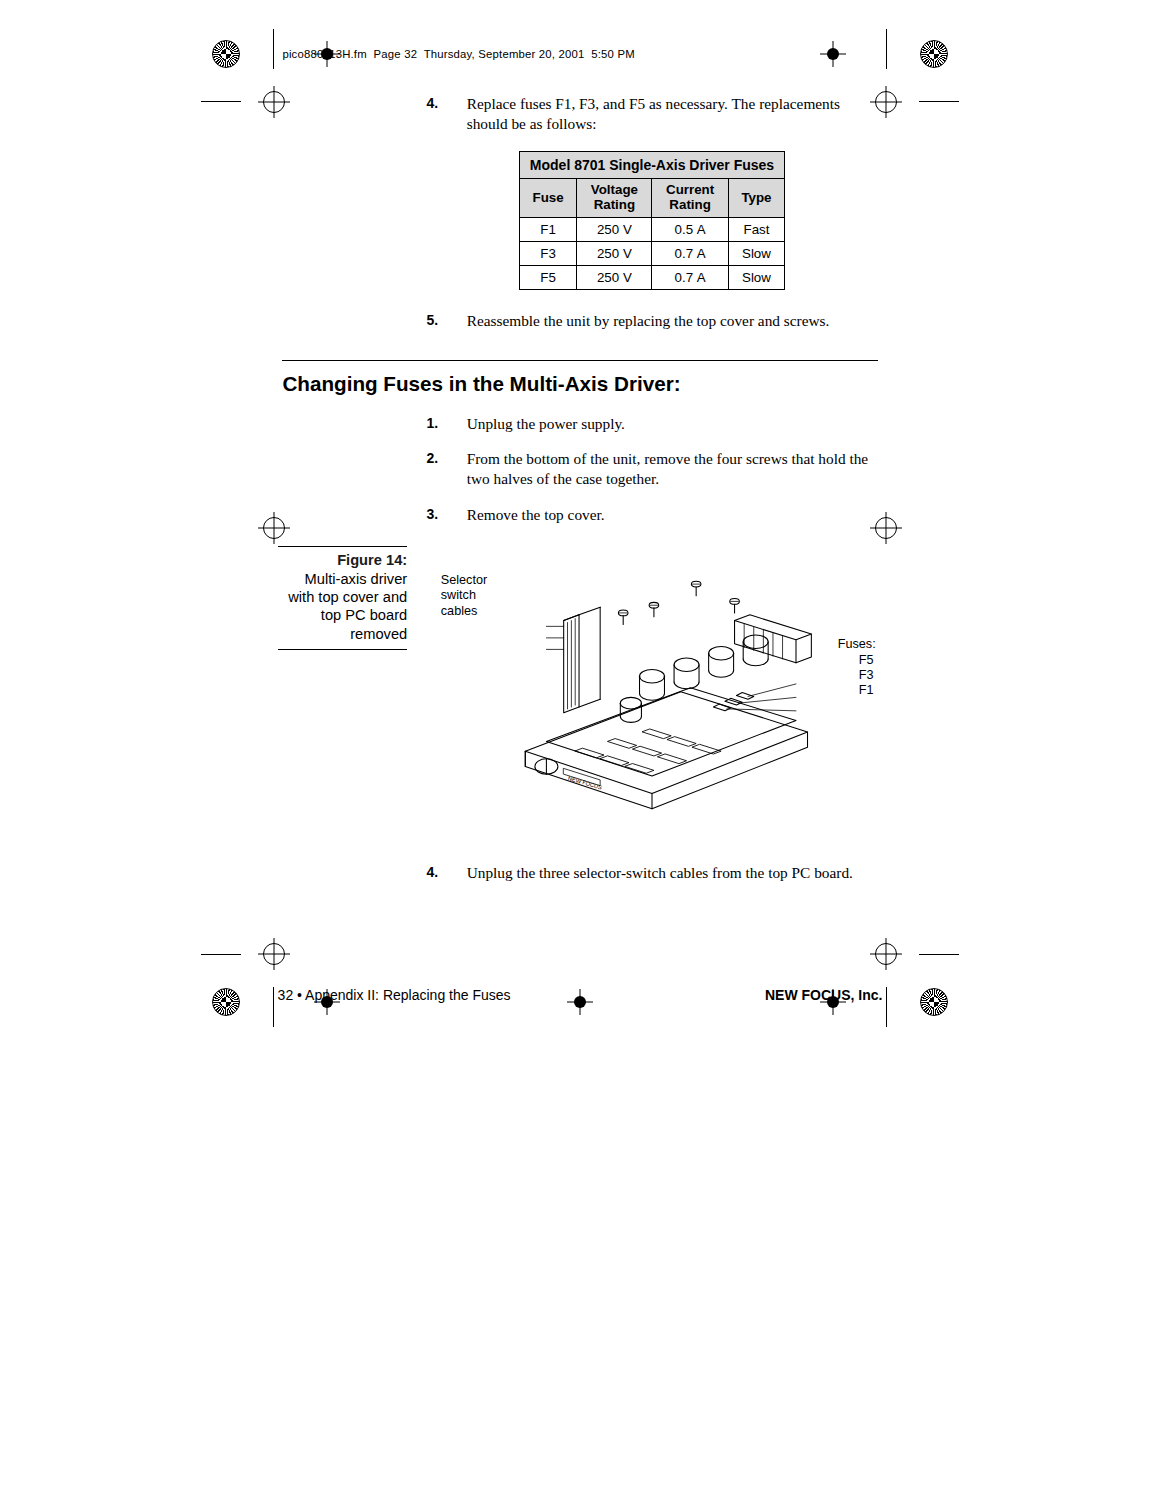pico880113H.fm Page 32 Thursday, September 20, 2001 5:50 PM
4. Replace fuses F1, F3, and F5 as necessary. The replacements should be as follows:
| Model 8701 Single-Axis Driver Fuses |
| --- |
| Fuse | Voltage Rating | Current Rating | Type |
| F1 | 250 V | 0.5 A | Fast |
| F3 | 250 V | 0.7 A | Slow |
| F5 | 250 V | 0.7 A | Slow |
5. Reassemble the unit by replacing the top cover and screws.
Changing Fuses in the Multi-Axis Driver:
1. Unplug the power supply.
2. From the bottom of the unit, remove the four screws that hold the two halves of the case together.
3. Remove the top cover.
Figure 14:
Multi-axis driver with top cover and top PC board removed
Selector
switch
cables
Fuses: F5 F3 F1
NEW FOCUS
4. Unplug the three selector-switch cables from the top PC board.
32 • Appendix II: Replacing the Fuses
NEW FOCUS, Inc.